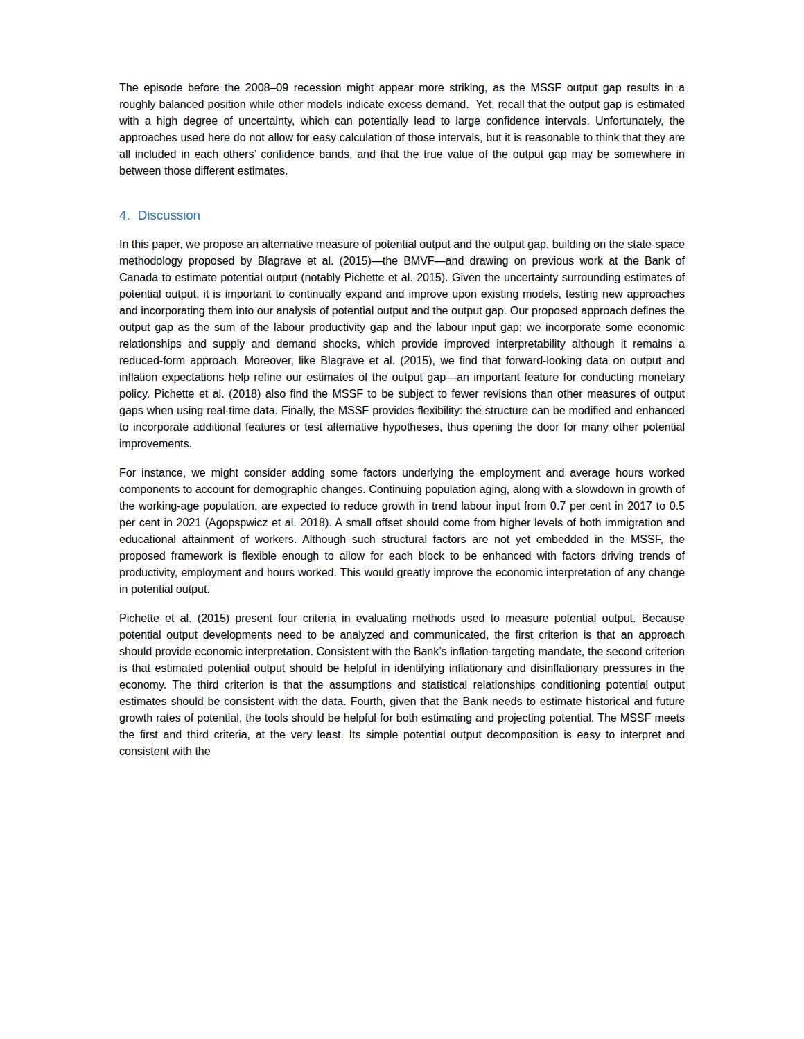The episode before the 2008–09 recession might appear more striking, as the MSSF output gap results in a roughly balanced position while other models indicate excess demand. Yet, recall that the output gap is estimated with a high degree of uncertainty, which can potentially lead to large confidence intervals. Unfortunately, the approaches used here do not allow for easy calculation of those intervals, but it is reasonable to think that they are all included in each others’ confidence bands, and that the true value of the output gap may be somewhere in between those different estimates.
4. Discussion
In this paper, we propose an alternative measure of potential output and the output gap, building on the state-space methodology proposed by Blagrave et al. (2015)—the BMVF—and drawing on previous work at the Bank of Canada to estimate potential output (notably Pichette et al. 2015). Given the uncertainty surrounding estimates of potential output, it is important to continually expand and improve upon existing models, testing new approaches and incorporating them into our analysis of potential output and the output gap. Our proposed approach defines the output gap as the sum of the labour productivity gap and the labour input gap; we incorporate some economic relationships and supply and demand shocks, which provide improved interpretability although it remains a reduced-form approach. Moreover, like Blagrave et al. (2015), we find that forward-looking data on output and inflation expectations help refine our estimates of the output gap—an important feature for conducting monetary policy. Pichette et al. (2018) also find the MSSF to be subject to fewer revisions than other measures of output gaps when using real-time data. Finally, the MSSF provides flexibility: the structure can be modified and enhanced to incorporate additional features or test alternative hypotheses, thus opening the door for many other potential improvements.
For instance, we might consider adding some factors underlying the employment and average hours worked components to account for demographic changes. Continuing population aging, along with a slowdown in growth of the working-age population, are expected to reduce growth in trend labour input from 0.7 per cent in 2017 to 0.5 per cent in 2021 (Agopspwicz et al. 2018). A small offset should come from higher levels of both immigration and educational attainment of workers. Although such structural factors are not yet embedded in the MSSF, the proposed framework is flexible enough to allow for each block to be enhanced with factors driving trends of productivity, employment and hours worked. This would greatly improve the economic interpretation of any change in potential output.
Pichette et al. (2015) present four criteria in evaluating methods used to measure potential output. Because potential output developments need to be analyzed and communicated, the first criterion is that an approach should provide economic interpretation. Consistent with the Bank’s inflation-targeting mandate, the second criterion is that estimated potential output should be helpful in identifying inflationary and disinflationary pressures in the economy. The third criterion is that the assumptions and statistical relationships conditioning potential output estimates should be consistent with the data. Fourth, given that the Bank needs to estimate historical and future growth rates of potential, the tools should be helpful for both estimating and projecting potential. The MSSF meets the first and third criteria, at the very least. Its simple potential output decomposition is easy to interpret and consistent with the